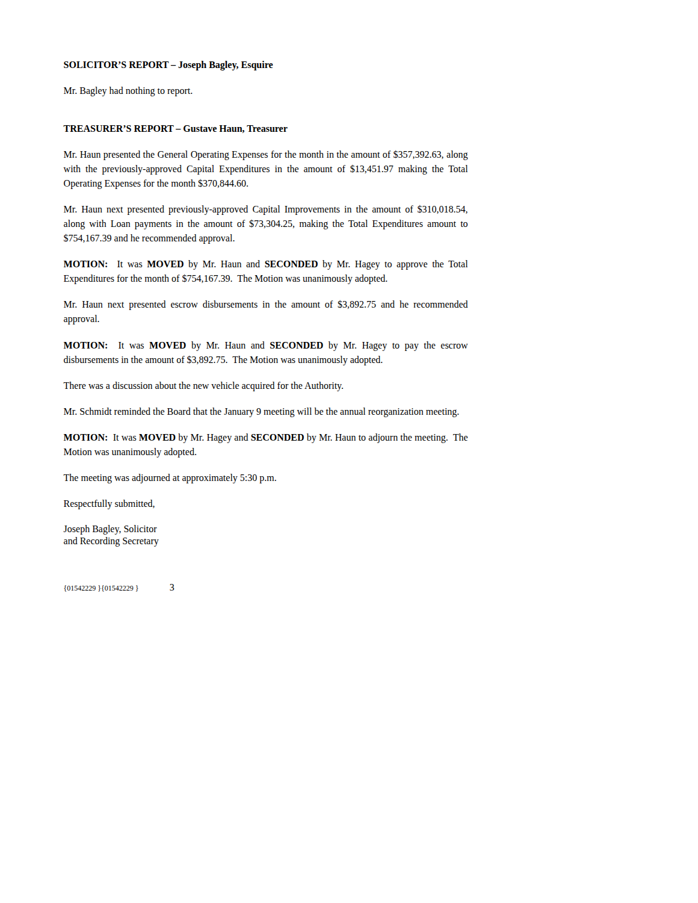SOLICITOR’S REPORT – Joseph Bagley, Esquire
Mr. Bagley had nothing to report.
TREASURER’S REPORT – Gustave Haun, Treasurer
Mr. Haun presented the General Operating Expenses for the month in the amount of $357,392.63, along with the previously-approved Capital Expenditures in the amount of $13,451.97 making the Total Operating Expenses for the month $370,844.60.
Mr. Haun next presented previously-approved Capital Improvements in the amount of $310,018.54, along with Loan payments in the amount of $73,304.25, making the Total Expenditures amount to $754,167.39 and he recommended approval.
MOTION: It was MOVED by Mr. Haun and SECONDED by Mr. Hagey to approve the Total Expenditures for the month of $754,167.39. The Motion was unanimously adopted.
Mr. Haun next presented escrow disbursements in the amount of $3,892.75 and he recommended approval.
MOTION: It was MOVED by Mr. Haun and SECONDED by Mr. Hagey to pay the escrow disbursements in the amount of $3,892.75. The Motion was unanimously adopted.
There was a discussion about the new vehicle acquired for the Authority.
Mr. Schmidt reminded the Board that the January 9 meeting will be the annual reorganization meeting.
MOTION: It was MOVED by Mr. Hagey and SECONDED by Mr. Haun to adjourn the meeting. The Motion was unanimously adopted.
The meeting was adjourned at approximately 5:30 p.m.
Respectfully submitted,
Joseph Bagley, Solicitor
and Recording Secretary
{01542229 }{01542229 } 3